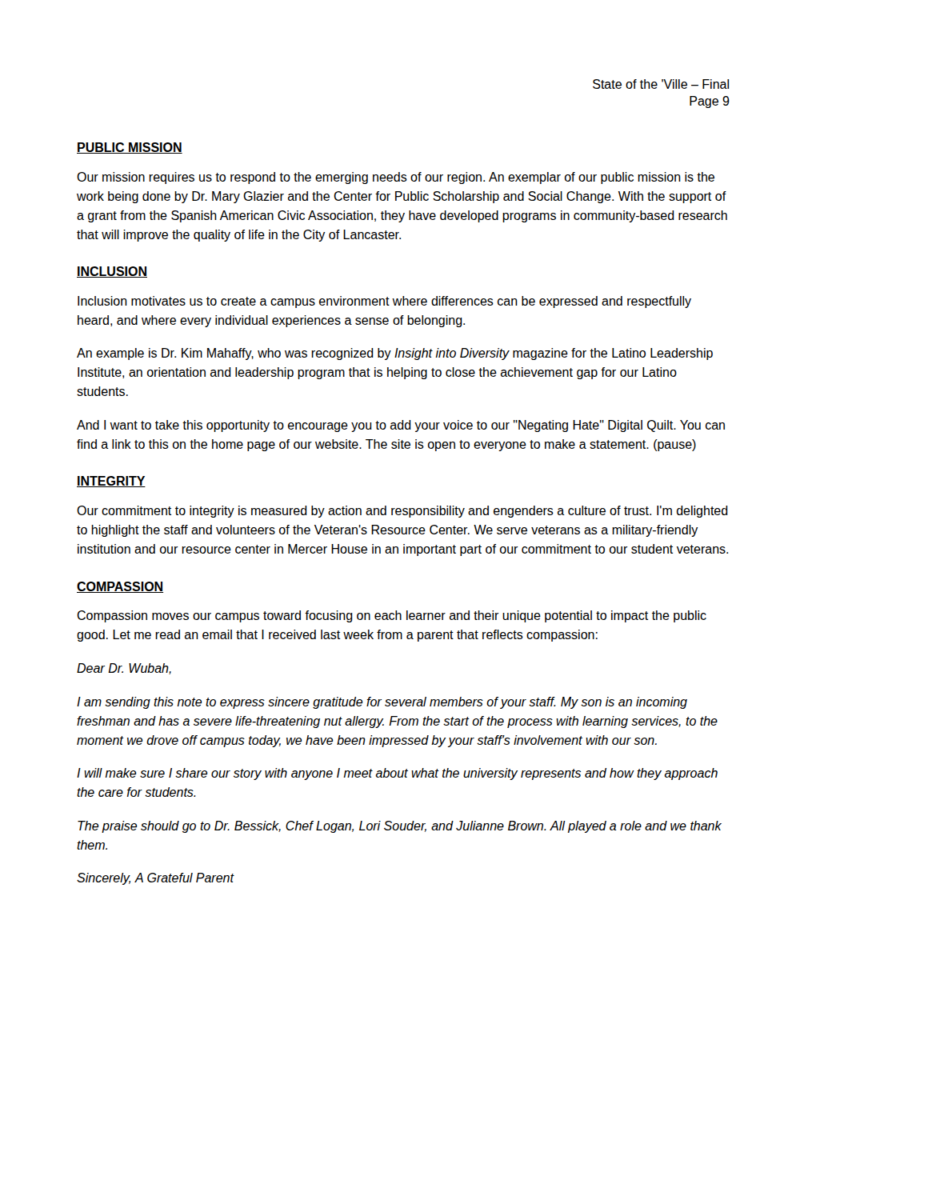State of the 'Ville – Final
Page 9
PUBLIC MISSION
Our mission requires us to respond to the emerging needs of our region. An exemplar of our public mission is the work being done by Dr. Mary Glazier and the Center for Public Scholarship and Social Change. With the support of a grant from the Spanish American Civic Association, they have developed programs in community-based research that will improve the quality of life in the City of Lancaster.
INCLUSION
Inclusion motivates us to create a campus environment where differences can be expressed and respectfully heard, and where every individual experiences a sense of belonging.
An example is Dr. Kim Mahaffy, who was recognized by Insight into Diversity magazine for the Latino Leadership Institute, an orientation and leadership program that is helping to close the achievement gap for our Latino students.
And I want to take this opportunity to encourage you to add your voice to our "Negating Hate" Digital Quilt. You can find a link to this on the home page of our website. The site is open to everyone to make a statement. (pause)
INTEGRITY
Our commitment to integrity is measured by action and responsibility and engenders a culture of trust. I'm delighted to highlight the staff and volunteers of the Veteran's Resource Center. We serve veterans as a military-friendly institution and our resource center in Mercer House in an important part of our commitment to our student veterans.
COMPASSION
Compassion moves our campus toward focusing on each learner and their unique potential to impact the public good. Let me read an email that I received last week from a parent that reflects compassion:
Dear Dr. Wubah,
I am sending this note to express sincere gratitude for several members of your staff. My son is an incoming freshman and has a severe life-threatening nut allergy. From the start of the process with learning services, to the moment we drove off campus today, we have been impressed by your staff's involvement with our son.
I will make sure I share our story with anyone I meet about what the university represents and how they approach the care for students.
The praise should go to Dr. Bessick, Chef Logan, Lori Souder, and Julianne Brown. All played a role and we thank them.
Sincerely, A Grateful Parent